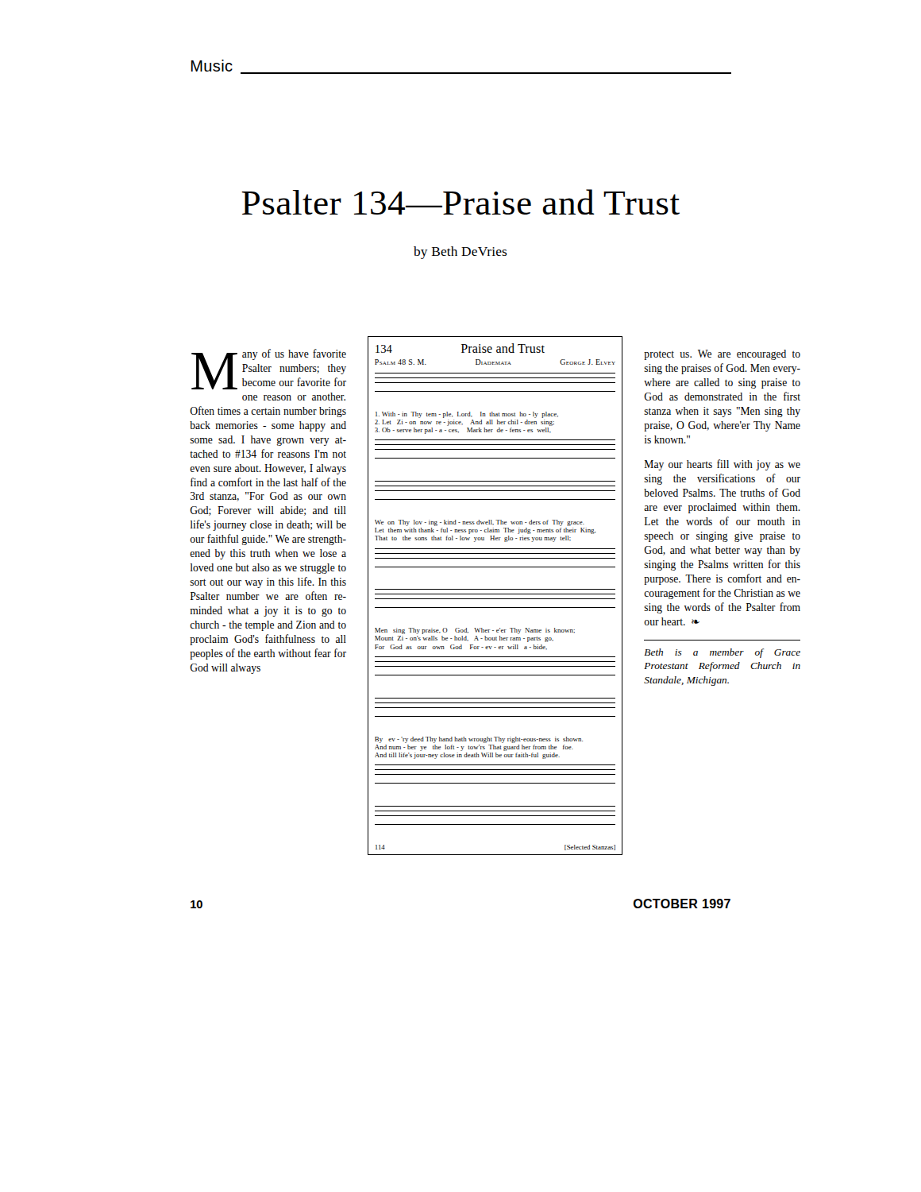Music
Psalter 134—Praise and Trust
by Beth DeVries
Many of us have favorite Psalter numbers; they become our favorite for one reason or another. Often times a certain number brings back memories - some happy and some sad. I have grown very attached to #134 for reasons I'm not even sure about. However, I always find a comfort in the last half of the 3rd stanza, "For God as our own God; Forever will abide; and till life's journey close in death; will be our faithful guide." We are strengthened by this truth when we lose a loved one but also as we struggle to sort out our way in this life. In this Psalter number we are often reminded what a joy it is to go to church - the temple and Zion and to proclaim God's faithfulness to all peoples of the earth without fear for God will always
134 Praise and Trust
Psalm 48 S. M. Diademata George J. Elvey
1. With - in Thy tem - ple, Lord, In that most ho - ly place,
2. Let Zi - on now re - joice, And all her chil - dren sing;
3. Ob - serve her pal - a - ces, Mark her de - fens - es well,
We on Thy lov - ing - kind - ness dwell, The won - ders of Thy grace.
Let them with thank - ful - ness pro - claim The judg - ments of their King,
That to the sons that fol - low you Her glo - ries you may tell;
Men sing Thy praise, O God, Wher - e'er Thy Name is known;
Mount Zi - on's walls be - hold, A - bout her ram - parts go,
For God as our own God For - ev - er will a - bide,
By ev - 'ry deed Thy hand hath wrought Thy right-eous-ness is shown.
And num - ber ye the loft - y tow'rs That guard her from the foe.
And till life's jour-ney close in death Will be our faith-ful guide.
114 [Selected Stanzas]
protect us. We are encouraged to sing the praises of God. Men everywhere are called to sing praise to God as demonstrated in the first stanza when it says "Men sing thy praise, O God, where'er Thy Name is known."
May our hearts fill with joy as we sing the versifications of our beloved Psalms. The truths of God are ever proclaimed within them. Let the words of our mouth in speech or singing give praise to God, and what better way than by singing the Psalms written for this purpose. There is comfort and encouragement for the Christian as we sing the words of the Psalter from our heart. ❧
Beth is a member of Grace Protestant Reformed Church in Standale, Michigan.
10 OCTOBER 1997